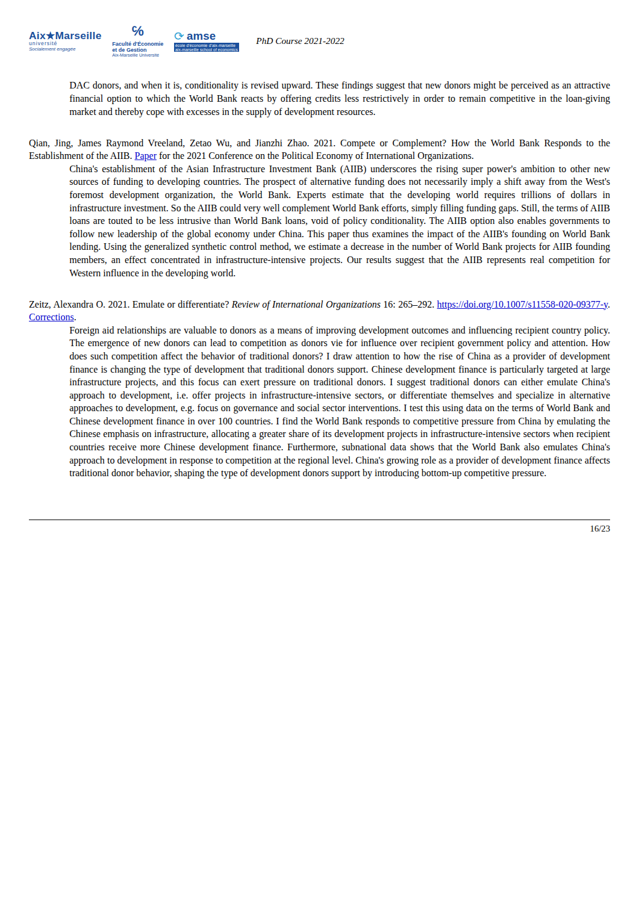Aix★Marseille université Socialement engagée
℅ Faculté d'Économie et de Gestion Aix-Marseille Université
⟳ amse
école d'économie d'aix-marseille aix-marseille school of economics
PhD Course 2021-2022
DAC donors, and when it is, conditionality is revised upward. These findings suggest that new donors might be perceived as an attractive financial option to which the World Bank reacts by offering credits less restrictively in order to remain competitive in the loan-giving market and thereby cope with excesses in the supply of development resources.
Qian, Jing, James Raymond Vreeland, Zetao Wu, and Jianzhi Zhao. 2021. Compete or Complement? How the World Bank Responds to the Establishment of the AIIB. Paper for the 2021 Conference on the Political Economy of International Organizations.
China's establishment of the Asian Infrastructure Investment Bank (AIIB) underscores the rising super power's ambition to other new sources of funding to developing countries. The prospect of alternative funding does not necessarily imply a shift away from the West's foremost development organization, the World Bank. Experts estimate that the developing world requires trillions of dollars in infrastructure investment. So the AIIB could very well complement World Bank efforts, simply filling funding gaps. Still, the terms of AIIB loans are touted to be less intrusive than World Bank loans, void of policy conditionality. The AIIB option also enables governments to follow new leadership of the global economy under China. This paper thus examines the impact of the AIIB's founding on World Bank lending. Using the generalized synthetic control method, we estimate a decrease in the number of World Bank projects for AIIB founding members, an effect concentrated in infrastructure-intensive projects. Our results suggest that the AIIB represents real competition for Western influence in the developing world.
Zeitz, Alexandra O. 2021. Emulate or differentiate? Review of International Organizations 16: 265–292. https://doi.org/10.1007/s11558-020-09377-y. Corrections.
Foreign aid relationships are valuable to donors as a means of improving development outcomes and influencing recipient country policy. The emergence of new donors can lead to competition as donors vie for influence over recipient government policy and attention. How does such competition affect the behavior of traditional donors? I draw attention to how the rise of China as a provider of development finance is changing the type of development that traditional donors support. Chinese development finance is particularly targeted at large infrastructure projects, and this focus can exert pressure on traditional donors. I suggest traditional donors can either emulate China's approach to development, i.e. offer projects in infrastructure-intensive sectors, or differentiate themselves and specialize in alternative approaches to development, e.g. focus on governance and social sector interventions. I test this using data on the terms of World Bank and Chinese development finance in over 100 countries. I find the World Bank responds to competitive pressure from China by emulating the Chinese emphasis on infrastructure, allocating a greater share of its development projects in infrastructure-intensive sectors when recipient countries receive more Chinese development finance. Furthermore, subnational data shows that the World Bank also emulates China's approach to development in response to competition at the regional level. China's growing role as a provider of development finance affects traditional donor behavior, shaping the type of development donors support by introducing bottom-up competitive pressure.
16/23